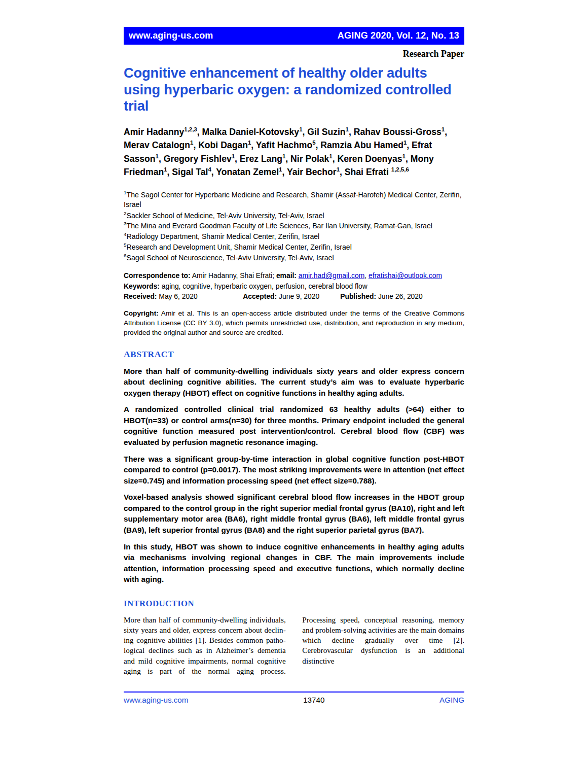www.aging-us.com AGING 2020, Vol. 12, No. 13
Research Paper
Cognitive enhancement of healthy older adults using hyperbaric oxygen: a randomized controlled trial
Amir Hadanny1,2,3, Malka Daniel-Kotovsky1, Gil Suzin1, Rahav Boussi-Gross1, Merav Catalogn1, Kobi Dagan1, Yafit Hachmo5, Ramzia Abu Hamed1, Efrat Sasson1, Gregory Fishlev1, Erez Lang1, Nir Polak1, Keren Doenyas1, Mony Friedman1, Sigal Tal4, Yonatan Zemel1, Yair Bechor1, Shai Efrati 1,2,5,6
1The Sagol Center for Hyperbaric Medicine and Research, Shamir (Assaf-Harofeh) Medical Center, Zerifin, Israel
2Sackler School of Medicine, Tel-Aviv University, Tel-Aviv, Israel
3The Mina and Everard Goodman Faculty of Life Sciences, Bar Ilan University, Ramat-Gan, Israel
4Radiology Department, Shamir Medical Center, Zerifin, Israel
5Research and Development Unit, Shamir Medical Center, Zerifin, Israel
6Sagol School of Neuroscience, Tel-Aviv University, Tel-Aviv, Israel
Correspondence to: Amir Hadanny, Shai Efrati; email: amir.had@gmail.com, efratishai@outlook.com
Keywords: aging, cognitive, hyperbaric oxygen, perfusion, cerebral blood flow
Received: May 6, 2020 Accepted: June 9, 2020 Published: June 26, 2020
Copyright: Amir et al. This is an open-access article distributed under the terms of the Creative Commons Attribution License (CC BY 3.0), which permits unrestricted use, distribution, and reproduction in any medium, provided the original author and source are credited.
ABSTRACT
More than half of community-dwelling individuals sixty years and older express concern about declining cognitive abilities. The current study’s aim was to evaluate hyperbaric oxygen therapy (HBOT) effect on cognitive functions in healthy aging adults.
A randomized controlled clinical trial randomized 63 healthy adults (>64) either to HBOT(n=33) or control arms(n=30) for three months. Primary endpoint included the general cognitive function measured post intervention/control. Cerebral blood flow (CBF) was evaluated by perfusion magnetic resonance imaging.
There was a significant group-by-time interaction in global cognitive function post-HBOT compared to control (p=0.0017). The most striking improvements were in attention (net effect size=0.745) and information processing speed (net effect size=0.788).
Voxel-based analysis showed significant cerebral blood flow increases in the HBOT group compared to the control group in the right superior medial frontal gyrus (BA10), right and left supplementary motor area (BA6), right middle frontal gyrus (BA6), left middle frontal gyrus (BA9), left superior frontal gyrus (BA8) and the right superior parietal gyrus (BA7).
In this study, HBOT was shown to induce cognitive enhancements in healthy aging adults via mechanisms involving regional changes in CBF. The main improvements include attention, information processing speed and executive functions, which normally decline with aging.
INTRODUCTION
More than half of community-dwelling individuals, sixty years and older, express concern about declining cognitive abilities [1]. Besides common pathological declines such as in Alzheimer’s dementia and mild cognitive impairments, normal cognitive aging is part of the normal aging process. Processing speed, conceptual reasoning, memory and problem-solving activities are the main domains which decline gradually over time [2]. Cerebrovascular dysfunction is an additional distinctive
www.aging-us.com 13740 AGING